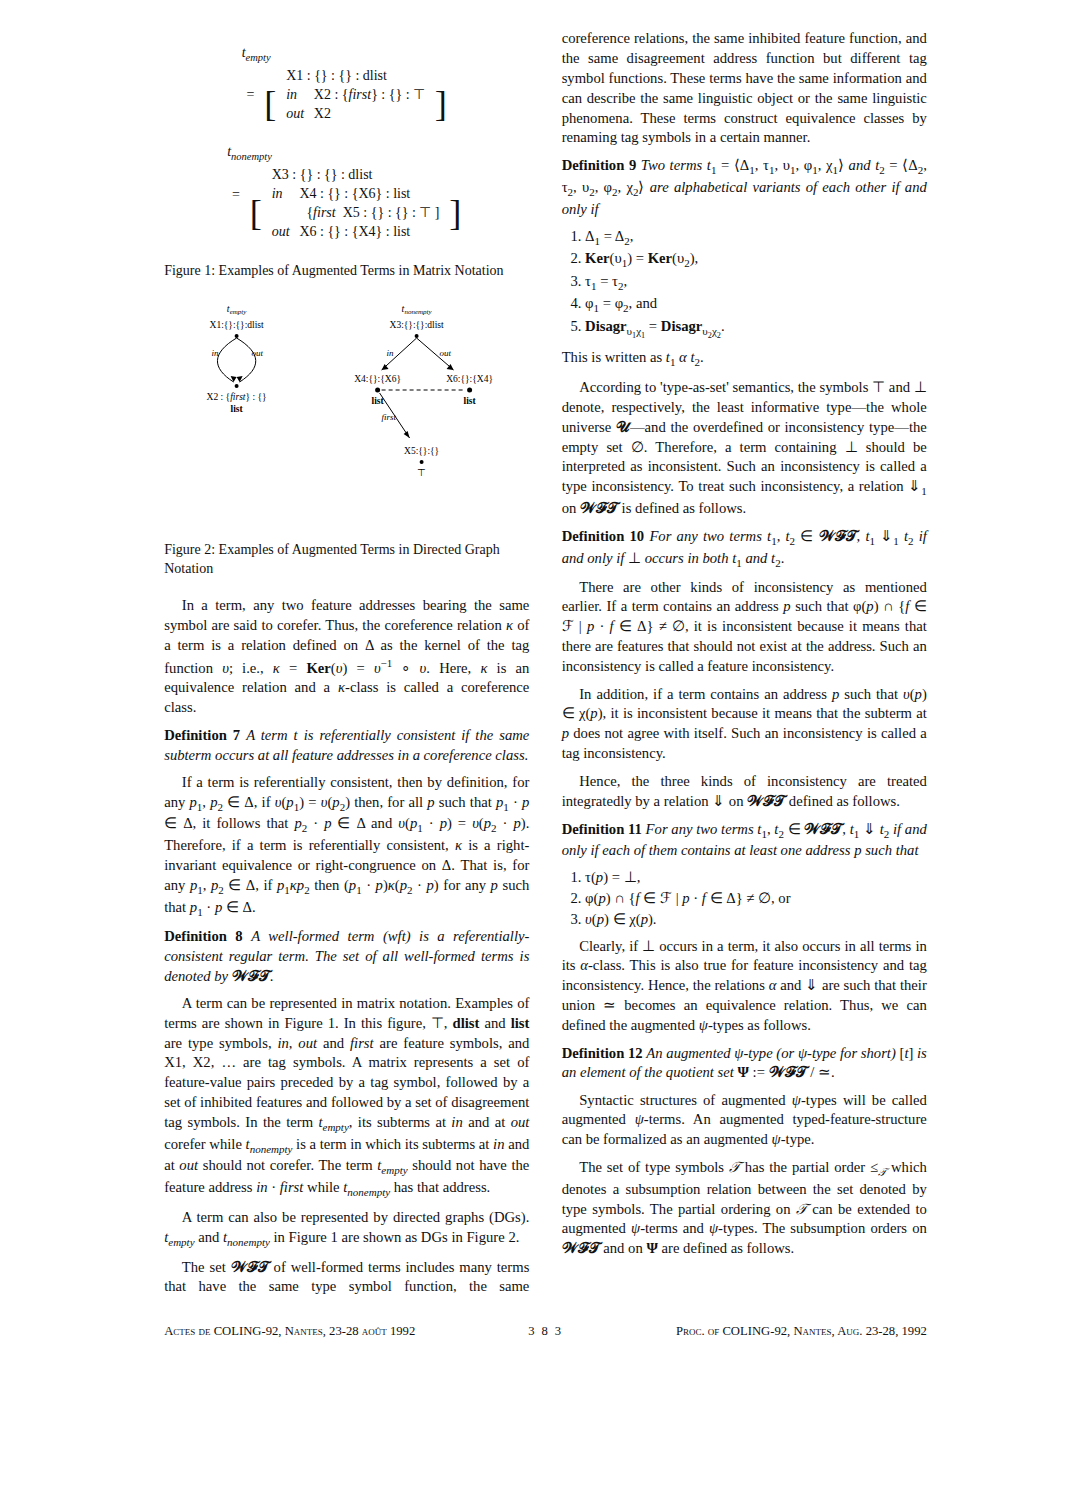tempty
| | | X1 : {} : {} : dlist |
| = | [ | in out | X2 : { first } : {} : ⊤ X2 | ] |
tnonempty
| | | X3 : {} : {} : dlist |
| = | [ | in out | X4 : {} : {X6} : list { first X5 : {} : {} : ⊤ ] X6 : {} : {X4} : list | ] |
Figure 1: Examples of Augmented Terms in Matrix Notation
tempty X1:{}:{}:dlist in out X2 : {first} : {} list tnonempty X3:{}:{}:dlist in out X4:{}:{X6} list X6:{}:{X4} list first X5:{}:{} ⊤
Figure 2: Examples of Augmented Terms in Directed Graph Notation
In a term, any two feature addresses bearing the same symbol are said to corefer. Thus, the coreference relation κ of a term is a relation defined on Δ as the kernel of the tag function υ; i.e., κ = Ker(υ) = υ−1 ∘ υ. Here, κ is an equivalence relation and a κ-class is called a coreference class.
Definition 7 A term t is referentially consistent if the same subterm occurs at all feature addresses in a coreference class.
If a term is referentially consistent, then by definition, for any p1, p2 ∈ Δ, if υ(p1) = υ(p2) then, for all p such that p1 · p ∈ Δ, it follows that p2 · p ∈ Δ and υ(p1 · p) = υ(p2 · p). Therefore, if a term is referentially consistent, κ is a right-invariant equivalence or right-congruence on Δ. That is, for any p1, p2 ∈ Δ, if p1κp2 then (p1 · p)κ(p2 · p) for any p such that p1 · p ∈ Δ.
Definition 8 A well-formed term (wft) is a referentially-consistent regular term. The set of all well-formed terms is denoted by 𝒲ℱ𝒯.
A term can be represented in matrix notation. Examples of terms are shown in Figure 1. In this figure, ⊤, dlist and list are type symbols, in, out and first are feature symbols, and X1, X2, … are tag symbols. A matrix represents a set of feature-value pairs preceded by a tag symbol, followed by a set of inhibited features and followed by a set of disagreement tag symbols. In the term tempty, its subterms at in and at out corefer while tnonempty is a term in which its subterms at in and at out should not corefer. The term tempty should not have the feature address in · first while tnonempty has that address.
A term can also be represented by directed graphs (DGs). tempty and tnonempty in Figure 1 are shown as DGs in Figure 2.
The set 𝒲ℱ𝒯 of well-formed terms includes many terms that have the same type symbol function, the same coreference relations, the same inhibited feature function, and the same disagreement address function but different tag symbol functions. These terms have the same information and can describe the same linguistic object or the same linguistic phenomena. These terms construct equivalence classes by renaming tag symbols in a certain manner.
Definition 9 Two terms t1 = ⟨Δ1, τ1, υ1, φ1, χ1⟩ and t2 = ⟨Δ2, τ2, υ2, φ2, χ2⟩ are alphabetical variants of each other if and only if
Δ1 = Δ2,
Ker(υ1) = Ker(υ2),
τ1 = τ2,
φ1 = φ2, and
Disagrυ1χ1 = Disagrυ2χ2.
This is written as t1 α t2.
According to 'type-as-set' semantics, the symbols ⊤ and ⊥ denote, respectively, the least informative type—the whole universe 𝒰—and the overdefined or inconsistency type—the empty set ∅. Therefore, a term containing ⊥ should be interpreted as inconsistent. Such an inconsistency is called a type inconsistency. To treat such inconsistency, a relation ⇓1 on 𝒲ℱ𝒯 is defined as follows.
Definition 10 For any two terms t1, t2 ∈ 𝒲ℱ𝒯, t1 ⇓1 t2 if and only if ⊥ occurs in both t1 and t2.
There are other kinds of inconsistency as mentioned earlier. If a term contains an address p such that φ(p) ∩ {f ∈ ℱ | p · f ∈ Δ} ≠ ∅, it is inconsistent because it means that there are features that should not exist at the address. Such an inconsistency is called a feature inconsistency.
In addition, if a term contains an address p such that υ(p) ∈ χ(p), it is inconsistent because it means that the subterm at p does not agree with itself. Such an inconsistency is called a tag inconsistency.
Hence, the three kinds of inconsistency are treated integratedly by a relation ⇓ on 𝒲ℱ𝒯 defined as follows.
Definition 11 For any two terms t1, t2 ∈ 𝒲ℱ𝒯, t1 ⇓ t2 if and only if each of them contains at least one address p such that
τ(p) = ⊥,
φ(p) ∩ {f ∈ ℱ | p · f ∈ Δ} ≠ ∅, or
υ(p) ∈ χ(p).
Clearly, if ⊥ occurs in a term, it also occurs in all terms in its α-class. This is also true for feature inconsistency and tag inconsistency. Hence, the relations α and ⇓ are such that their union ≃ becomes an equivalence relation. Thus, we can defined the augmented ψ-types as follows.
Definition 12 An augmented ψ-type (or ψ-type for short) [t] is an element of the quotient set Ψ := 𝒲ℱ𝒯 / ≃.
Syntactic structures of augmented ψ-types will be called augmented ψ-terms. An augmented typed-feature-structure can be formalized as an augmented ψ-type.
The set of type symbols 𝒯 has the partial order ≤𝒯 which denotes a subsumption relation between the set denoted by type symbols. The partial ordering on 𝒯 can be extended to augmented ψ-terms and ψ-types. The subsumption orders on 𝒲ℱ𝒯 and on Ψ are defined as follows.
Actes de COLING-92, Nantes, 23-28 août 1992 3 8 3 Proc. of COLING-92, Nantes, Aug. 23-28, 1992